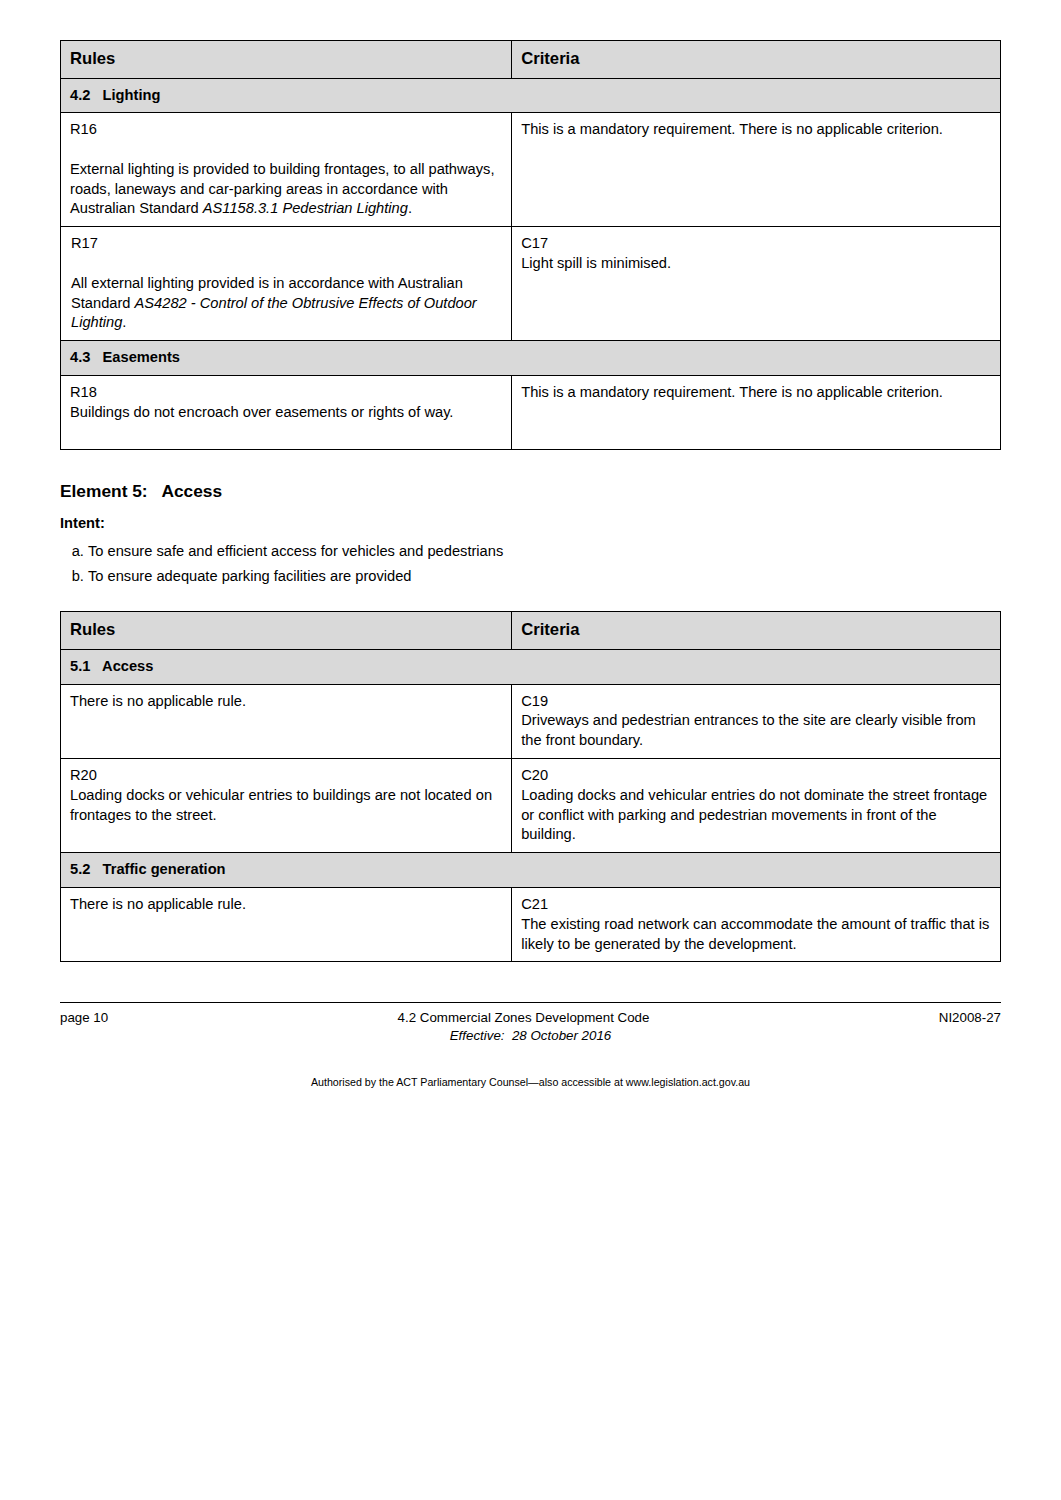| Rules | Criteria |
| --- | --- |
| 4.2 Lighting |
| R16 External lighting is provided to building frontages, to all pathways, roads, laneways and car-parking areas in accordance with Australian Standard AS1158.3.1 Pedestrian Lighting . | This is a mandatory requirement. There is no applicable criterion. |
| R17 All external lighting provided is in accordance with Australian Standard AS4282 - Control of the Obtrusive Effects of Outdoor Lighting . | C17 Light spill is minimised. |
| 4.3 Easements |
| R18 Buildings do not encroach over easements or rights of way. | This is a mandatory requirement. There is no applicable criterion. |
Element 5: Access
Intent:
To ensure safe and efficient access for vehicles and pedestrians
To ensure adequate parking facilities are provided
| Rules | Criteria |
| --- | --- |
| 5.1 Access |
| There is no applicable rule. | C19 Driveways and pedestrian entrances to the site are clearly visible from the front boundary. |
| R20 Loading docks or vehicular entries to buildings are not located on frontages to the street. | C20 Loading docks and vehicular entries do not dominate the street frontage or conflict with parking and pedestrian movements in front of the building. |
| 5.2 Traffic generation |
| There is no applicable rule. | C21 The existing road network can accommodate the amount of traffic that is likely to be generated by the development. |
page 10 4.2 Commercial Zones Development Code NI2008-27
Effective: 28 October 2016
Authorised by the ACT Parliamentary Counsel—also accessible at www.legislation.act.gov.au